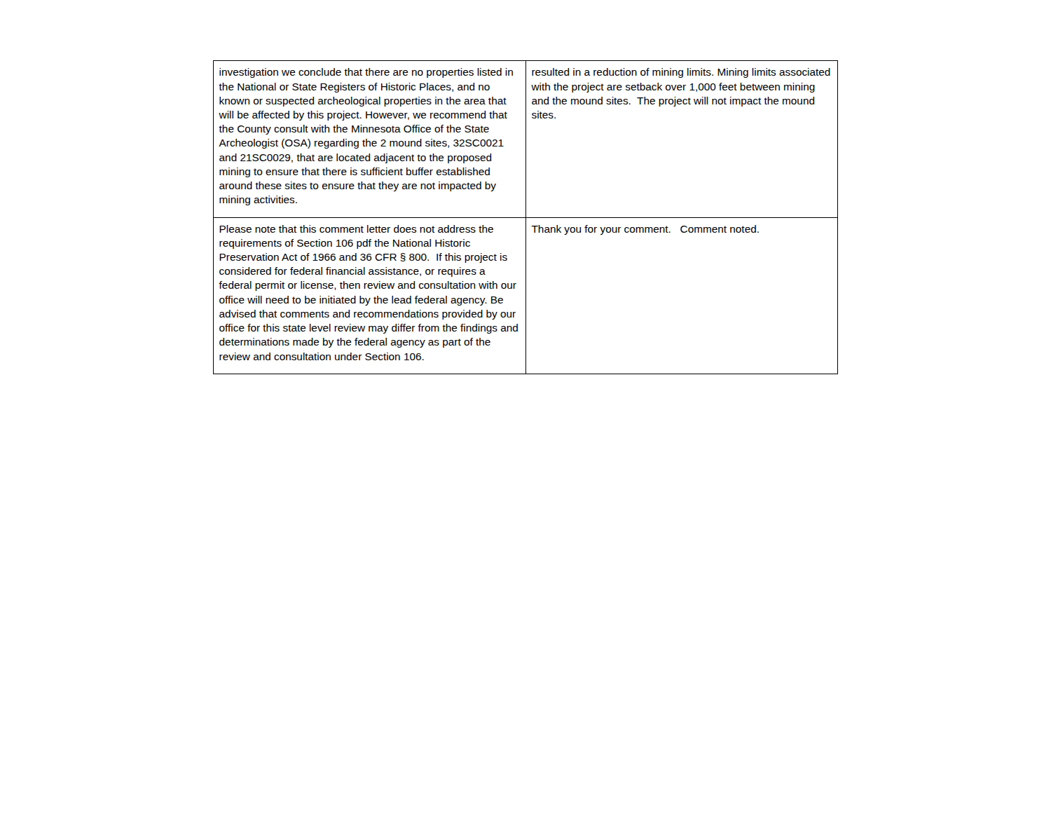| investigation we conclude that there are no properties listed in the National or State Registers of Historic Places, and no known or suspected archeological properties in the area that will be affected by this project. However, we recommend that the County consult with the Minnesota Office of the State Archeologist (OSA) regarding the 2 mound sites, 32SC0021 and 21SC0029, that are located adjacent to the proposed mining to ensure that there is sufficient buffer established around these sites to ensure that they are not impacted by mining activities. | resulted in a reduction of mining limits. Mining limits associated with the project are setback over 1,000 feet between mining and the mound sites. The project will not impact the mound sites. |
| Please note that this comment letter does not address the requirements of Section 106 pdf the National Historic Preservation Act of 1966 and 36 CFR § 800. If this project is considered for federal financial assistance, or requires a federal permit or license, then review and consultation with our office will need to be initiated by the lead federal agency. Be advised that comments and recommendations provided by our office for this state level review may differ from the findings and determinations made by the federal agency as part of the review and consultation under Section 106. | Thank you for your comment. Comment noted. |